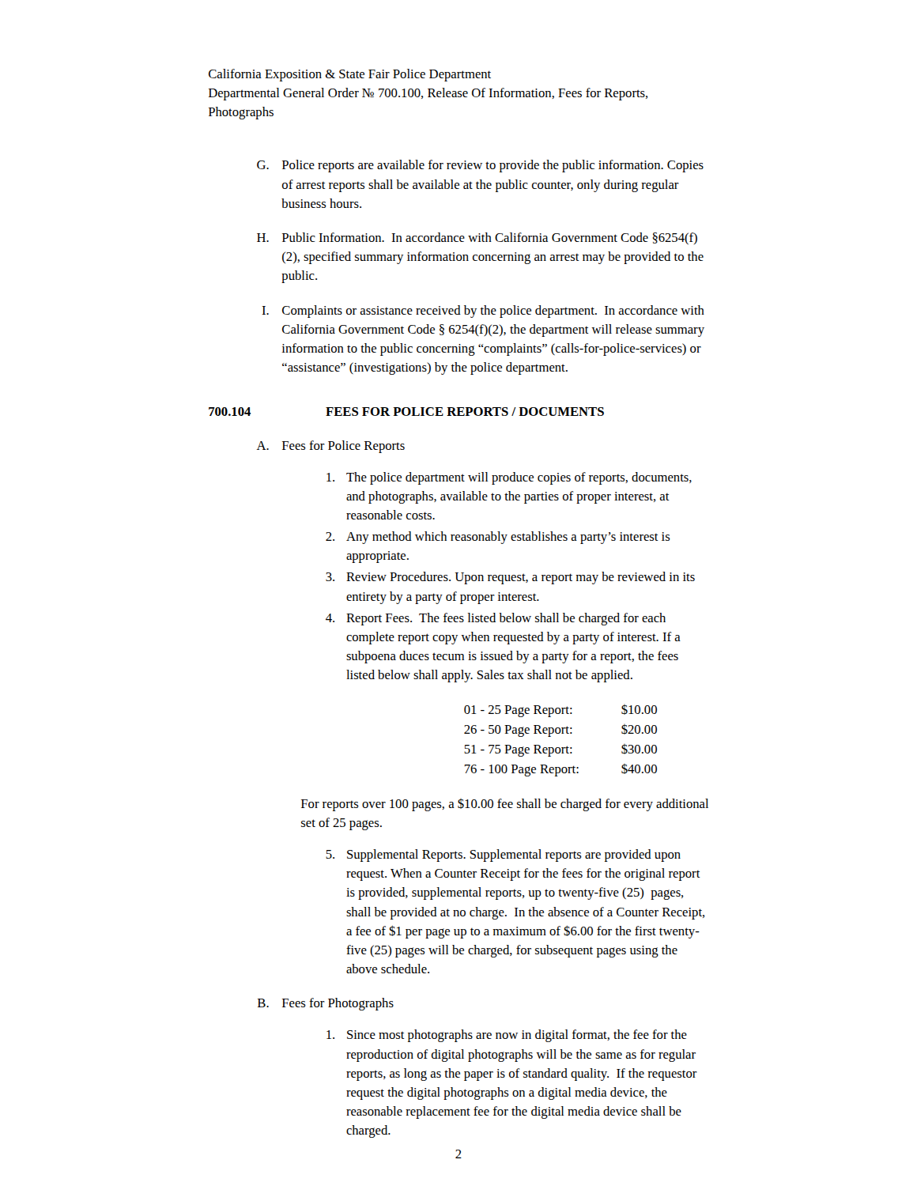California Exposition & State Fair Police Department
Departmental General Order № 700.100, Release Of Information, Fees for Reports, Photographs
Police reports are available for review to provide the public information. Copies of arrest reports shall be available at the public counter, only during regular business hours.
Public Information. In accordance with California Government Code §6254(f)(2), specified summary information concerning an arrest may be provided to the public.
Complaints or assistance received by the police department. In accordance with California Government Code § 6254(f)(2), the department will release summary information to the public concerning “complaints” (calls-for-police-services) or “assistance” (investigations) by the police department.
700.104 FEES FOR POLICE REPORTS / DOCUMENTS
Fees for Police Reports
The police department will produce copies of reports, documents, and photographs, available to the parties of proper interest, at reasonable costs.
Any method which reasonably establishes a party’s interest is appropriate.
Review Procedures. Upon request, a report may be reviewed in its entirety by a party of proper interest.
Report Fees. The fees listed below shall be charged for each complete report copy when requested by a party of interest. If a subpoena duces tecum is issued by a party for a report, the fees listed below shall apply. Sales tax shall not be applied.
| 01 - 25 Page Report: | $10.00 |
| 26 - 50 Page Report: | $20.00 |
| 51 - 75 Page Report: | $30.00 |
| 76 - 100 Page Report: | $40.00 |
For reports over 100 pages, a $10.00 fee shall be charged for every additional set of 25 pages.
Supplemental Reports. Supplemental reports are provided upon request. When a Counter Receipt for the fees for the original report is provided, supplemental reports, up to twenty-five (25) pages, shall be provided at no charge. In the absence of a Counter Receipt, a fee of $1 per page up to a maximum of $6.00 for the first twenty-five (25) pages will be charged, for subsequent pages using the above schedule.
Fees for Photographs
Since most photographs are now in digital format, the fee for the reproduction of digital photographs will be the same as for regular reports, as long as the paper is of standard quality. If the requestor request the digital photographs on a digital media device, the reasonable replacement fee for the digital media device shall be charged.
2